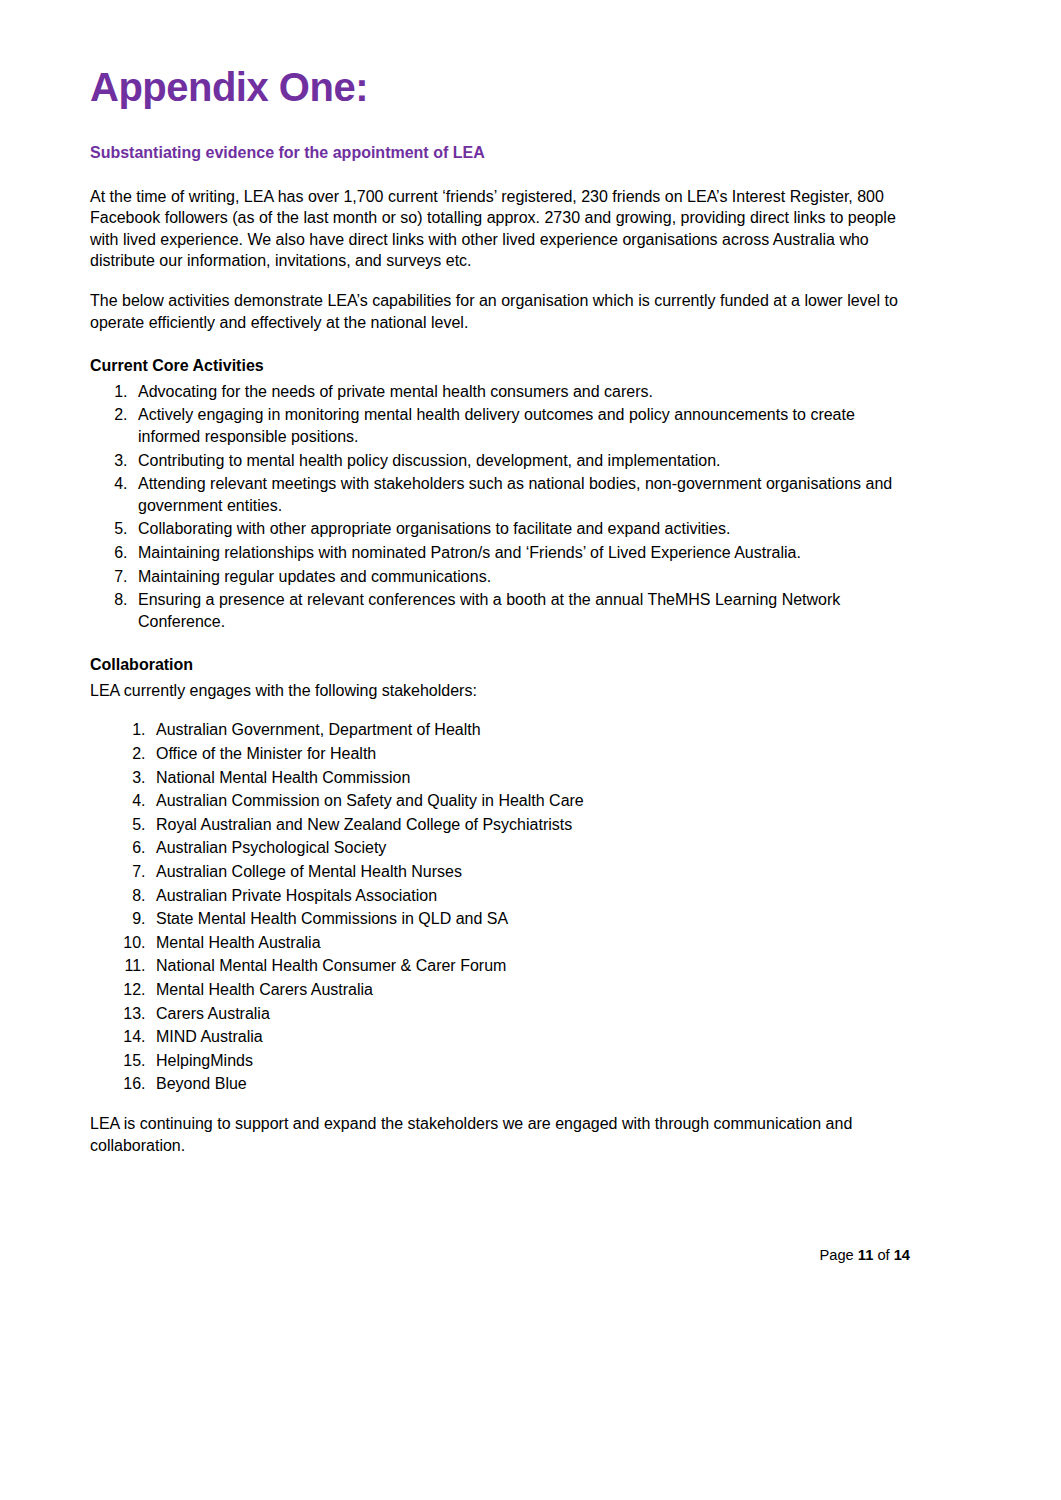Appendix One:
Substantiating evidence for the appointment of LEA
At the time of writing, LEA has over 1,700 current ‘friends’ registered, 230 friends on LEA’s Interest Register, 800 Facebook followers (as of the last month or so) totalling approx. 2730 and growing, providing direct links to people with lived experience. We also have direct links with other lived experience organisations across Australia who distribute our information, invitations, and surveys etc.
The below activities demonstrate LEA’s capabilities for an organisation which is currently funded at a lower level to operate efficiently and effectively at the national level.
Current Core Activities
Advocating for the needs of private mental health consumers and carers.
Actively engaging in monitoring mental health delivery outcomes and policy announcements to create informed responsible positions.
Contributing to mental health policy discussion, development, and implementation.
Attending relevant meetings with stakeholders such as national bodies, non-government organisations and government entities.
Collaborating with other appropriate organisations to facilitate and expand activities.
Maintaining relationships with nominated Patron/s and ‘Friends’ of Lived Experience Australia.
Maintaining regular updates and communications.
Ensuring a presence at relevant conferences with a booth at the annual TheMHS Learning Network Conference.
Collaboration
LEA currently engages with the following stakeholders:
Australian Government, Department of Health
Office of the Minister for Health
National Mental Health Commission
Australian Commission on Safety and Quality in Health Care
Royal Australian and New Zealand College of Psychiatrists
Australian Psychological Society
Australian College of Mental Health Nurses
Australian Private Hospitals Association
State Mental Health Commissions in QLD and SA
Mental Health Australia
National Mental Health Consumer & Carer Forum
Mental Health Carers Australia
Carers Australia
MIND Australia
HelpingMinds
Beyond Blue
LEA is continuing to support and expand the stakeholders we are engaged with through communication and collaboration.
Page 11 of 14